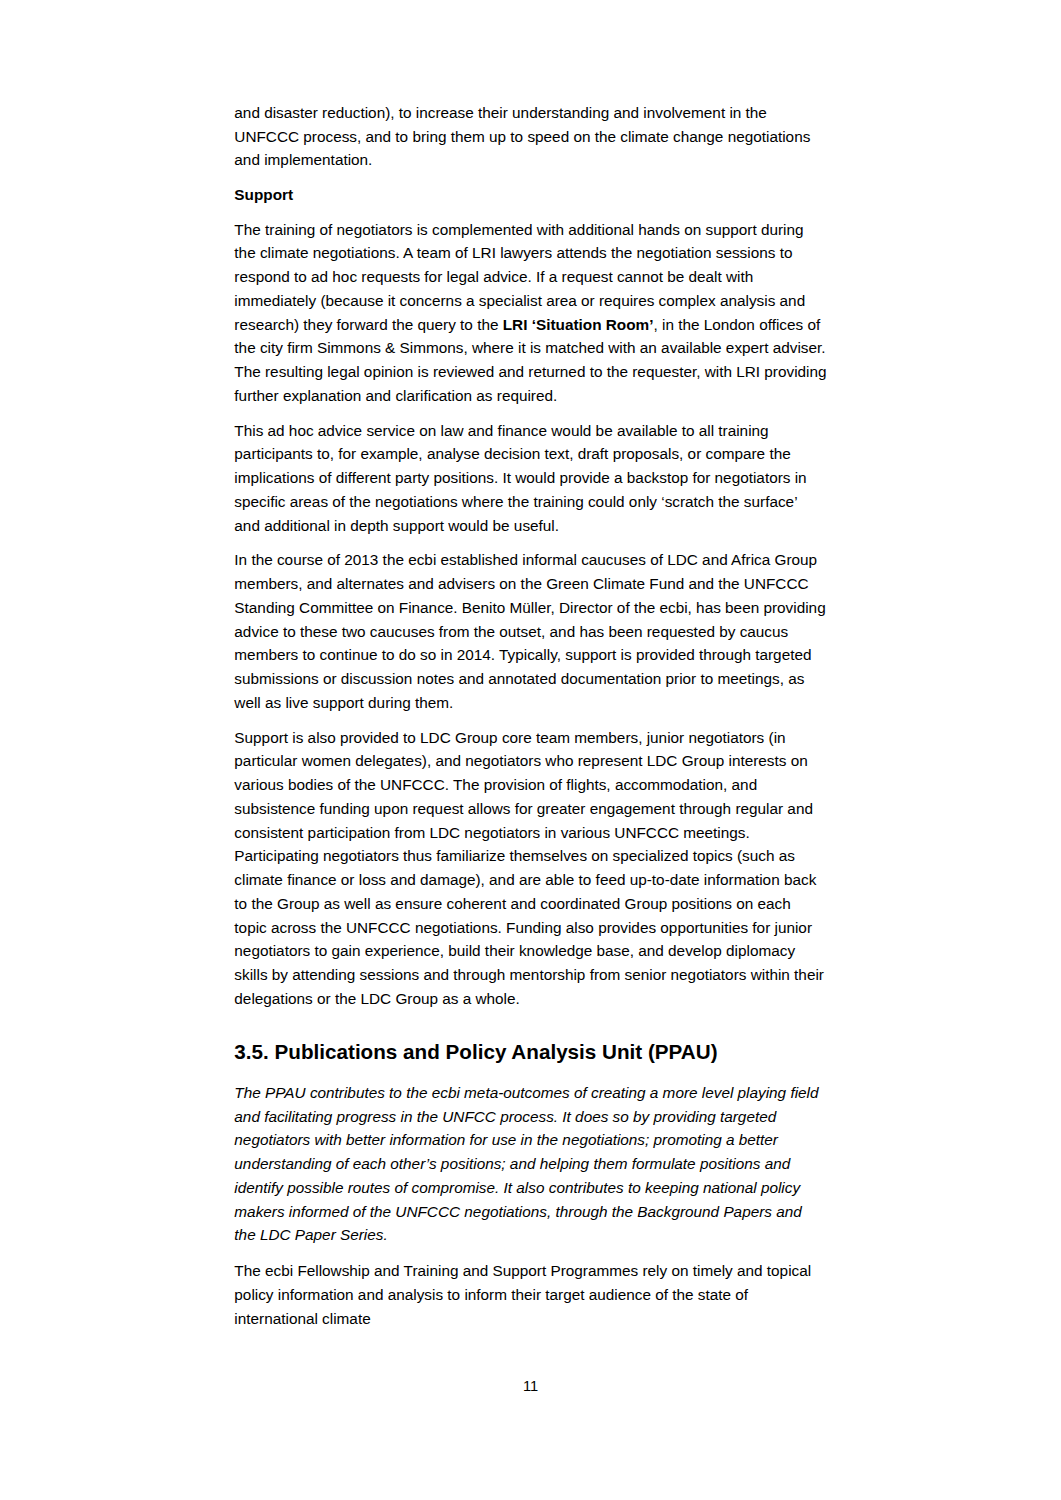and disaster reduction), to increase their understanding and involvement in the UNFCCC process, and to bring them up to speed on the climate change negotiations and implementation.
Support
The training of negotiators is complemented with additional hands on support during the climate negotiations. A team of LRI lawyers attends the negotiation sessions to respond to ad hoc requests for legal advice. If a request cannot be dealt with immediately (because it concerns a specialist area or requires complex analysis and research) they forward the query to the LRI ‘Situation Room’, in the London offices of the city firm Simmons & Simmons, where it is matched with an available expert adviser. The resulting legal opinion is reviewed and returned to the requester, with LRI providing further explanation and clarification as required.
This ad hoc advice service on law and finance would be available to all training participants to, for example, analyse decision text, draft proposals, or compare the implications of different party positions. It would provide a backstop for negotiators in specific areas of the negotiations where the training could only ‘scratch the surface’ and additional in depth support would be useful.
In the course of 2013 the ecbi established informal caucuses of LDC and Africa Group members, and alternates and advisers on the Green Climate Fund and the UNFCCC Standing Committee on Finance. Benito Müller, Director of the ecbi, has been providing advice to these two caucuses from the outset, and has been requested by caucus members to continue to do so in 2014. Typically, support is provided through targeted submissions or discussion notes and annotated documentation prior to meetings, as well as live support during them.
Support is also provided to LDC Group core team members, junior negotiators (in particular women delegates), and negotiators who represent LDC Group interests on various bodies of the UNFCCC. The provision of flights, accommodation, and subsistence funding upon request allows for greater engagement through regular and consistent participation from LDC negotiators in various UNFCCC meetings. Participating negotiators thus familiarize themselves on specialized topics (such as climate finance or loss and damage), and are able to feed up-to-date information back to the Group as well as ensure coherent and coordinated Group positions on each topic across the UNFCCC negotiations. Funding also provides opportunities for junior negotiators to gain experience, build their knowledge base, and develop diplomacy skills by attending sessions and through mentorship from senior negotiators within their delegations or the LDC Group as a whole.
3.5. Publications and Policy Analysis Unit (PPAU)
The PPAU contributes to the ecbi meta-outcomes of creating a more level playing field and facilitating progress in the UNFCC process. It does so by providing targeted negotiators with better information for use in the negotiations; promoting a better understanding of each other’s positions; and helping them formulate positions and identify possible routes of compromise. It also contributes to keeping national policy makers informed of the UNFCCC negotiations, through the Background Papers and the LDC Paper Series.
The ecbi Fellowship and Training and Support Programmes rely on timely and topical policy information and analysis to inform their target audience of the state of international climate
11